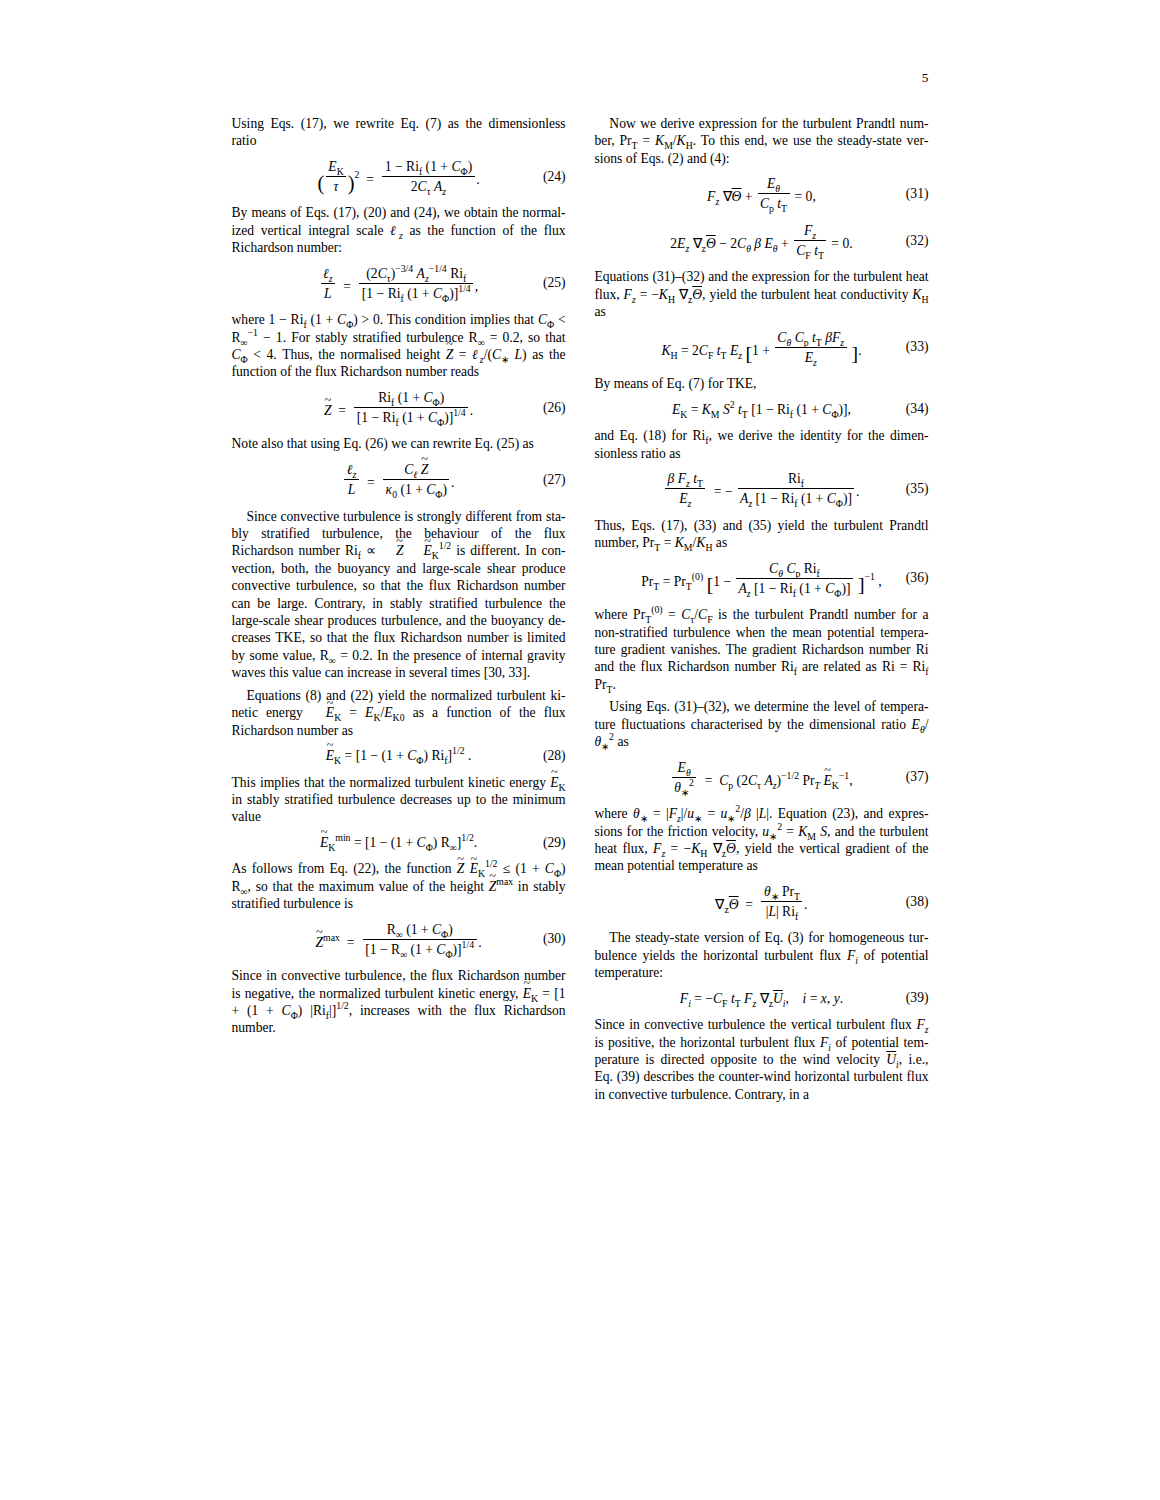5
Using Eqs. (17), we rewrite Eq. (7) as the dimensionless ratio
(EK τ)2 = 1 − Rif (1 + CΦ) 2Cτ Az. (24)
By means of Eqs. (17), (20) and (24), we obtain the normalized vertical integral scale ℓz as the function of the flux Richardson number:
ℓz L = (2Cτ)−3/4 Az−1/4 Rif [1 − Rif (1 + CΦ)]1/4 , (25)
where 1 − Rif (1 + CΦ) > 0. This condition implies that CΦ < R∞−1 − 1. For stably stratified turbulence R∞ = 0.2, so that CΦ < 4. Thus, the normalised height ~Z = ℓz/(C∗ L) as the function of the flux Richardson number reads
~Z = Rif (1 + CΦ) [1 − Rif (1 + CΦ)]1/4 . (26)
Note also that using Eq. (26) we can rewrite Eq. (25) as
ℓz L = Cℓ ~Z κ0 (1 + CΦ) . (27)
Since convective turbulence is strongly different from stably stratified turbulence, the behaviour of the flux Richardson number Rif ∝ ~Z ~EK1/2 is different. In convection, both, the buoyancy and large-scale shear produce convective turbulence, so that the flux Richardson number can be large. Contrary, in stably stratified turbulence the large-scale shear produces turbulence, and the buoyancy decreases TKE, so that the flux Richardson number is limited by some value, R∞ = 0.2. In the presence of internal gravity waves this value can increase in several times [30, 33].
Equations (8) and (22) yield the normalized turbulent kinetic energy ~EK = EK/EK0 as a function of the flux Richardson number as
~EK = [1 − (1 + CΦ) Rif]1/2 . (28)
This implies that the normalized turbulent kinetic energy ~EK in stably stratified turbulence decreases up to the minimum value
~EKmin = [1 − (1 + CΦ) R∞]1/2. (29)
As follows from Eq. (22), the function ~Z ~EK1/2 ≤ (1 + CΦ) R∞, so that the maximum value of the height ~Zmax in stably stratified turbulence is
~Zmax = R∞ (1 + CΦ) [1 − R∞ (1 + CΦ)]1/4 . (30)
Since in convective turbulence, the flux Richardson number is negative, the normalized turbulent kinetic energy, ~EK = [1 + (1 + CΦ) |Rif|]1/2, increases with the flux Richardson number.
Now we derive expression for the turbulent Prandtl number, PrT = KM/KH. To this end, we use the steady-state versions of Eqs. (2) and (4):
Fz ∇Θ + Eθ Cp tT = 0, (31)
2Ez ∇z Θ − 2Cθ β Eθ + Fz CF tT = 0. (32)
Equations (31)–(32) and the expression for the turbulent heat flux, Fz = −KH ∇z Θ, yield the turbulent heat conductivity KH as
KH = 2CF tT Ez [1 + Cθ Cp tT βFz Ez ]. (33)
By means of Eq. (7) for TKE,
EK = KM S2 tT [1 − Rif (1 + CΦ)], (34)
and Eq. (18) for Rif, we derive the identity for the dimensionless ratio as
β Fz tT Ez = − Rif Az [1 − Rif (1 + CΦ)] . (35)
Thus, Eqs. (17), (33) and (35) yield the turbulent Prandtl number, PrT = KM/KH as
PrT = PrT(0) [1 − Cθ Cp Rif Az [1 − Rif (1 + CΦ)] ]−1 , (36)
where PrT(0) = Cτ/CF is the turbulent Prandtl number for a non-stratified turbulence when the mean potential temperature gradient vanishes. The gradient Richardson number Ri and the flux Richardson number Rif are related as Ri = Rif PrT.
Using Eqs. (31)–(32), we determine the level of temperature fluctuations characterised by the dimensional ratio Eθ/θ∗2 as
Eθ θ∗2 = Cp (2Cτ Az)−1/2 PrT ~EK−1, (37)
where θ∗ = |Fz|/u∗ = u∗2/β |L|. Equation (23), and expressions for the friction velocity, u∗2 = KM S, and the turbulent heat flux, Fz = −KH ∇z Θ, yield the vertical gradient of the mean potential temperature as
∇z Θ = θ∗ PrT |L| Rif . (38)
The steady-state version of Eq. (3) for homogeneous turbulence yields the horizontal turbulent flux Fi of potential temperature:
Fi = −CF tT Fz ∇z Ui, i = x, y. (39)
Since in convective turbulence the vertical turbulent flux Fz is positive, the horizontal turbulent flux Fi of potential temperature is directed opposite to the wind velocity Ui, i.e., Eq. (39) describes the counter-wind horizontal turbulent flux in convective turbulence. Contrary, in a